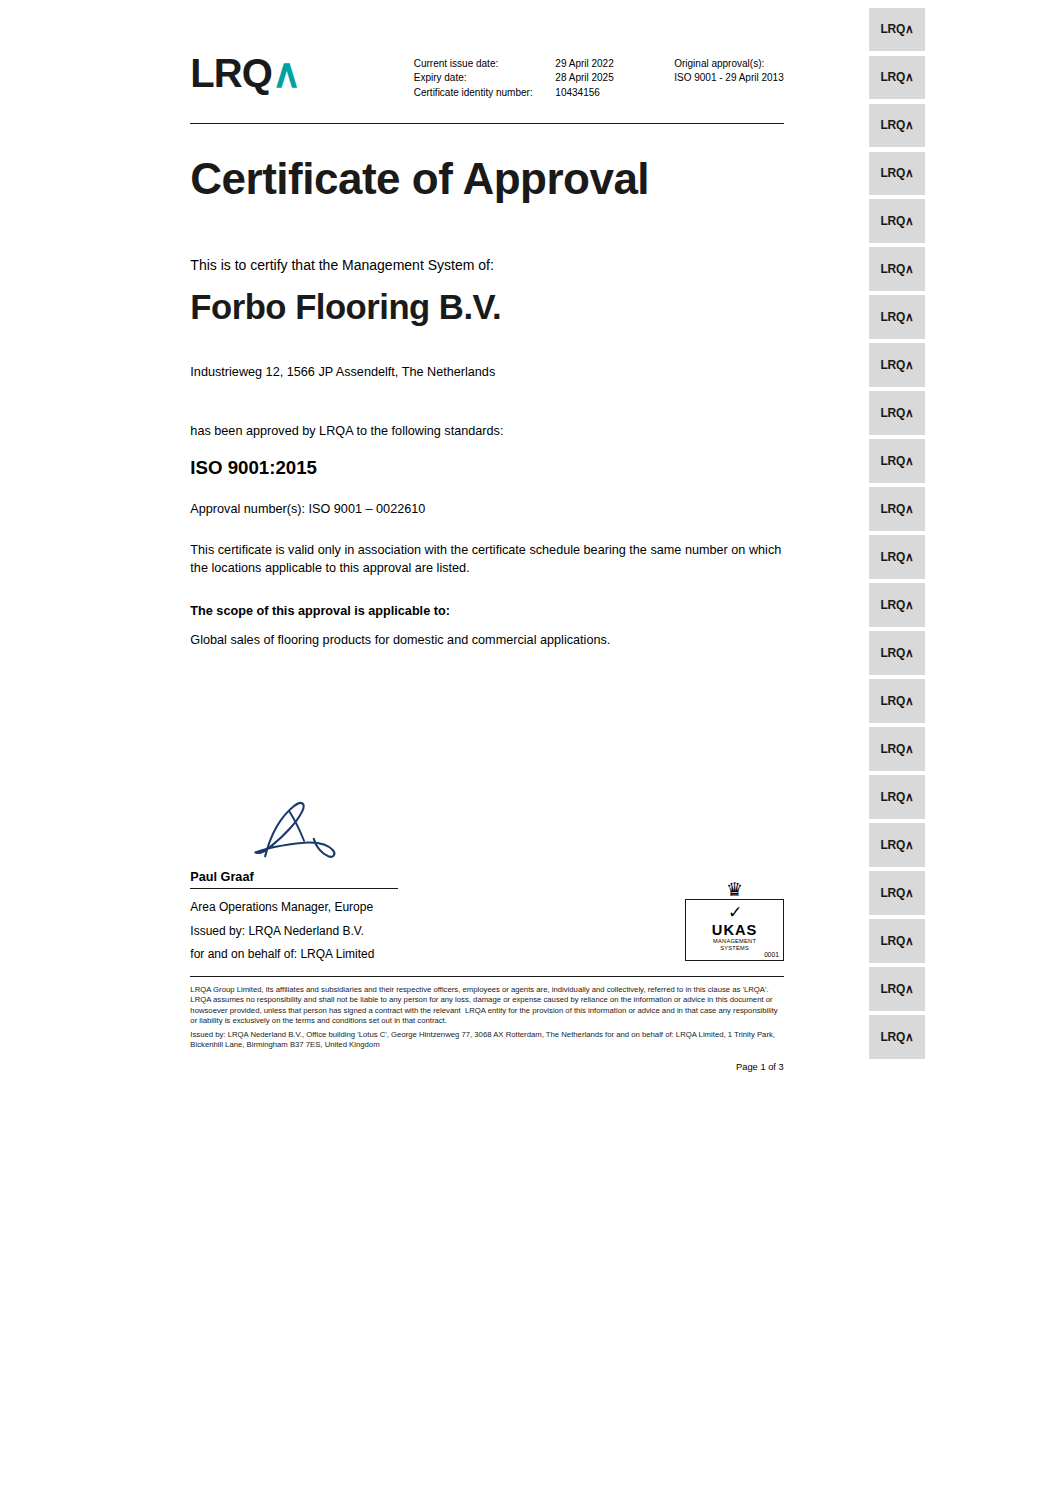LRQ∧
LRQ∧
LRQ∧
LRQ∧
LRQ∧
LRQ∧
LRQ∧
LRQ∧
LRQ∧
LRQ∧
LRQ∧
LRQ∧
LRQ∧
LRQ∧
LRQ∧
LRQ∧
LRQ∧
LRQ∧
LRQ∧
LRQ∧
LRQ∧
LRQ∧
LRQ∧
Current issue date:
Expiry date:
Certificate identity number:
29 April 2022
28 April 2025
10434156
Original approval(s):
ISO 9001 - 29 April 2013
Certificate of Approval
This is to certify that the Management System of:
Forbo Flooring B.V.
Industrieweg 12, 1566 JP Assendelft, The Netherlands
has been approved by LRQA to the following standards:
ISO 9001:2015
Approval number(s): ISO 9001 – 0022610
This certificate is valid only in association with the certificate schedule bearing the same number on which the locations applicable to this approval are listed.
The scope of this approval is applicable to:
Global sales of flooring products for domestic and commercial applications.
Paul Graaf
Area Operations Manager, Europe
Issued by: LRQA Nederland B.V.
for and on behalf of: LRQA Limited
♛
✓
UKAS
MANAGEMENT
SYSTEMS
0001
LRQA Group Limited, its affiliates and subsidiaries and their respective officers, employees or agents are, individually and collectively, referred to in this clause as 'LRQA'. LRQA assumes no responsibility and shall not be liable to any person for any loss, damage or expense caused by reliance on the information or advice in this document or howsoever provided, unless that person has signed a contract with the relevant LRQA entity for the provision of this information or advice and in that case any responsibility or liability is exclusively on the terms and conditions set out in that contract.
Issued by: LRQA Nederland B.V., Office building 'Lotus C', George Hintzenweg 77, 3068 AX Rotterdam, The Netherlands for and on behalf of: LRQA Limited, 1 Trinity Park, Bickenhill Lane, Birmingham B37 7ES, United Kingdom
Page 1 of 3